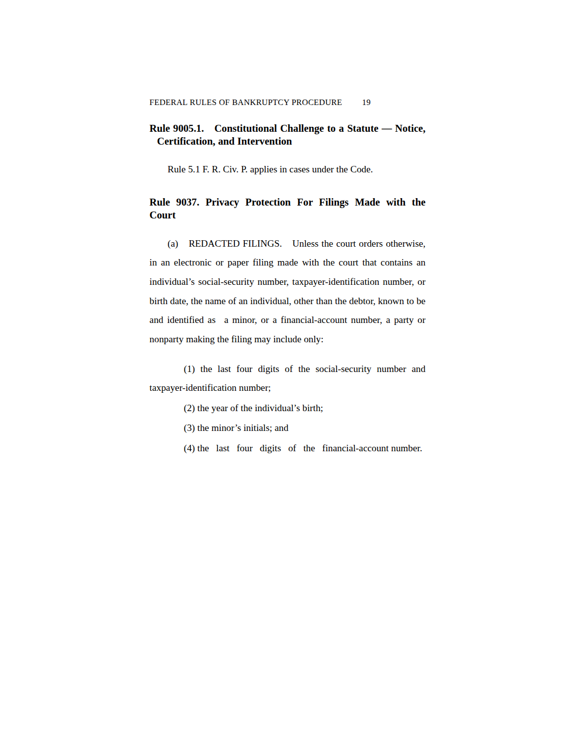FEDERAL RULES OF BANKRUPTCY PROCEDURE19
Rule 9005.1. Constitutional Challenge to a Statute — Notice, Certification, and Intervention
Rule 5.1 F. R. Civ. P. applies in cases under the Code.
Rule 9037. Privacy Protection For Filings Made with the Court
(a) REDACTED FILINGS. Unless the court orders otherwise, in an electronic or paper filing made with the court that contains an individual’s social-security number, taxpayer-identification number, or birth date, the name of an individual, other than the debtor, known to be and identified as a minor, or a financial-account number, a party or nonparty making the filing may include only:
(1) the last four digits of the social-security number and taxpayer-identification number;
(2) the year of the individual’s birth;
(3) the minor’s initials; and
(4) the last four digits of the financial-account number.